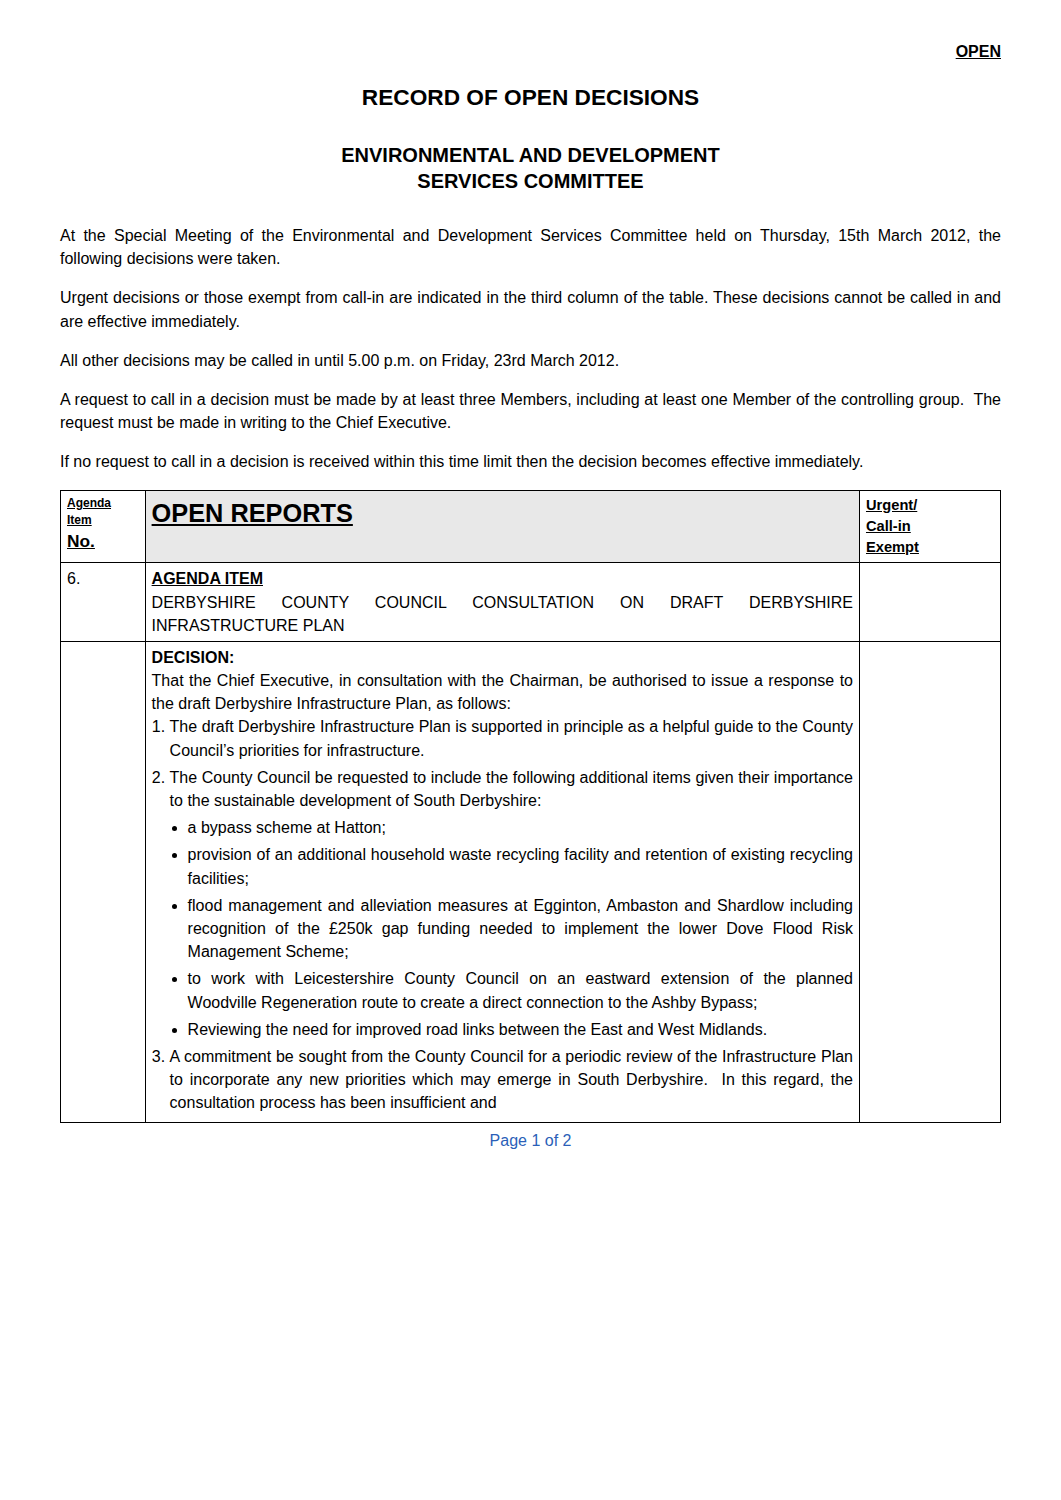OPEN
RECORD OF OPEN DECISIONS
ENVIRONMENTAL AND DEVELOPMENT
SERVICES COMMITTEE
At the Special Meeting of the Environmental and Development Services Committee held on Thursday, 15th March 2012, the following decisions were taken.
Urgent decisions or those exempt from call-in are indicated in the third column of the table. These decisions cannot be called in and are effective immediately.
All other decisions may be called in until 5.00 p.m. on Friday, 23rd March 2012.
A request to call in a decision must be made by at least three Members, including at least one Member of the controlling group. The request must be made in writing to the Chief Executive.
If no request to call in a decision is received within this time limit then the decision becomes effective immediately.
| Agenda Item No. | OPEN REPORTS | Urgent/ Call-in Exempt |
| --- | --- | --- |
| 6. | AGENDA ITEM DERBYSHIRE COUNTY COUNCIL CONSULTATION ON DRAFT DERBYSHIRE INFRASTRUCTURE PLAN | |
| | DECISION: That the Chief Executive, in consultation with the Chairman, be authorised to issue a response to the draft Derbyshire Infrastructure Plan, as follows: The draft Derbyshire Infrastructure Plan is supported in principle as a helpful guide to the County Council’s priorities for infrastructure. The County Council be requested to include the following additional items given their importance to the sustainable development of South Derbyshire: a bypass scheme at Hatton; provision of an additional household waste recycling facility and retention of existing recycling facilities; flood management and alleviation measures at Egginton, Ambaston and Shardlow including recognition of the £250k gap funding needed to implement the lower Dove Flood Risk Management Scheme; to work with Leicestershire County Council on an eastward extension of the planned Woodville Regeneration route to create a direct connection to the Ashby Bypass; Reviewing the need for improved road links between the East and West Midlands. A commitment be sought from the County Council for a periodic review of the Infrastructure Plan to incorporate any new priorities which may emerge in South Derbyshire. In this regard, the consultation process has been insufficient and | |
Page 1 of 2